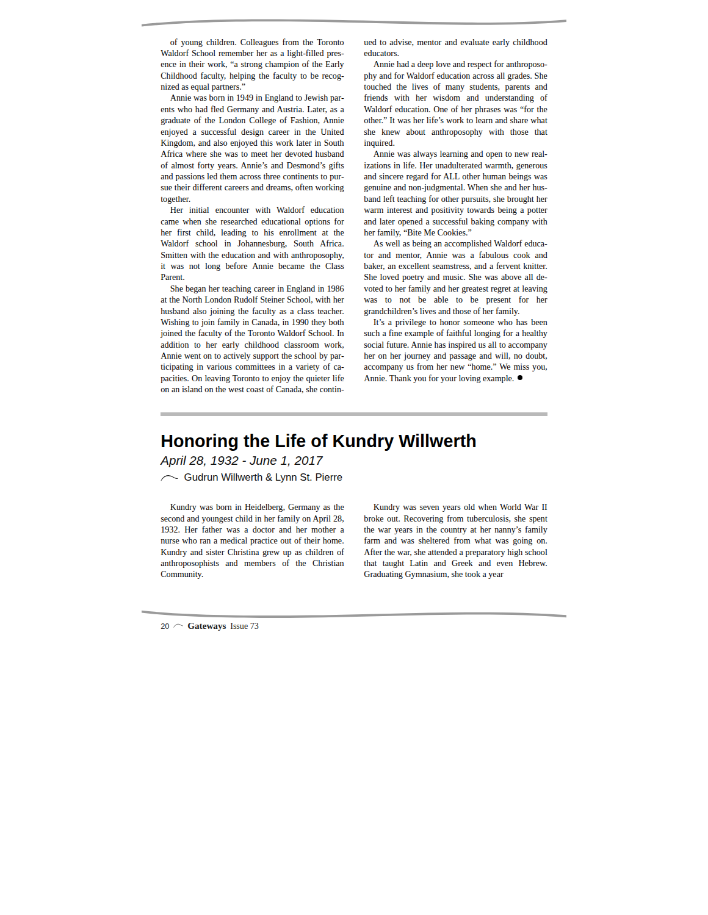of young children. Colleagues from the Toronto Waldorf School remember her as a light-filled presence in their work, “a strong champion of the Early Childhood faculty, helping the faculty to be recognized as equal partners.”
Annie was born in 1949 in England to Jewish parents who had fled Germany and Austria. Later, as a graduate of the London College of Fashion, Annie enjoyed a successful design career in the United Kingdom, and also enjoyed this work later in South Africa where she was to meet her devoted husband of almost forty years. Annie’s and Desmond’s gifts and passions led them across three continents to pursue their different careers and dreams, often working together.
Her initial encounter with Waldorf education came when she researched educational options for her first child, leading to his enrollment at the Waldorf school in Johannesburg, South Africa. Smitten with the education and with anthroposophy, it was not long before Annie became the Class Parent.
She began her teaching career in England in 1986 at the North London Rudolf Steiner School, with her husband also joining the faculty as a class teacher. Wishing to join family in Canada, in 1990 they both joined the faculty of the Toronto Waldorf School. In addition to her early childhood classroom work, Annie went on to actively support the school by participating in various committees in a variety of capacities. On leaving Toronto to enjoy the quieter life on an island on the west coast of Canada, she continued to advise, mentor and evaluate early childhood educators.
Annie had a deep love and respect for anthroposophy and for Waldorf education across all grades. She touched the lives of many students, parents and friends with her wisdom and understanding of Waldorf education. One of her phrases was “for the other.” It was her life’s work to learn and share what she knew about anthroposophy with those that inquired.
Annie was always learning and open to new realizations in life. Her unadulterated warmth, generous and sincere regard for ALL other human beings was genuine and non-judgmental. When she and her husband left teaching for other pursuits, she brought her warm interest and positivity towards being a potter and later opened a successful baking company with her family, “Bite Me Cookies.”
As well as being an accomplished Waldorf educator and mentor, Annie was a fabulous cook and baker, an excellent seamstress, and a fervent knitter. She loved poetry and music. She was above all devoted to her family and her greatest regret at leaving was to not be able to be present for her grandchildren’s lives and those of her family.
It’s a privilege to honor someone who has been such a fine example of faithful longing for a healthy social future. Annie has inspired us all to accompany her on her journey and passage and will, no doubt, accompany us from her new “home.” We miss you, Annie. Thank you for your loving example.
Honoring the Life of Kundry Willwerth
April 28, 1932 - June 1, 2017
Gudrun Willwerth & Lynn St. Pierre
Kundry was born in Heidelberg, Germany as the second and youngest child in her family on April 28, 1932. Her father was a doctor and her mother a nurse who ran a medical practice out of their home. Kundry and sister Christina grew up as children of anthroposophists and members of the Christian Community.
Kundry was seven years old when World War II broke out. Recovering from tuberculosis, she spent the war years in the country at her nanny’s family farm and was sheltered from what was going on. After the war, she attended a preparatory high school that taught Latin and Greek and even Hebrew. Graduating Gymnasium, she took a year
20 Gateways Issue 73